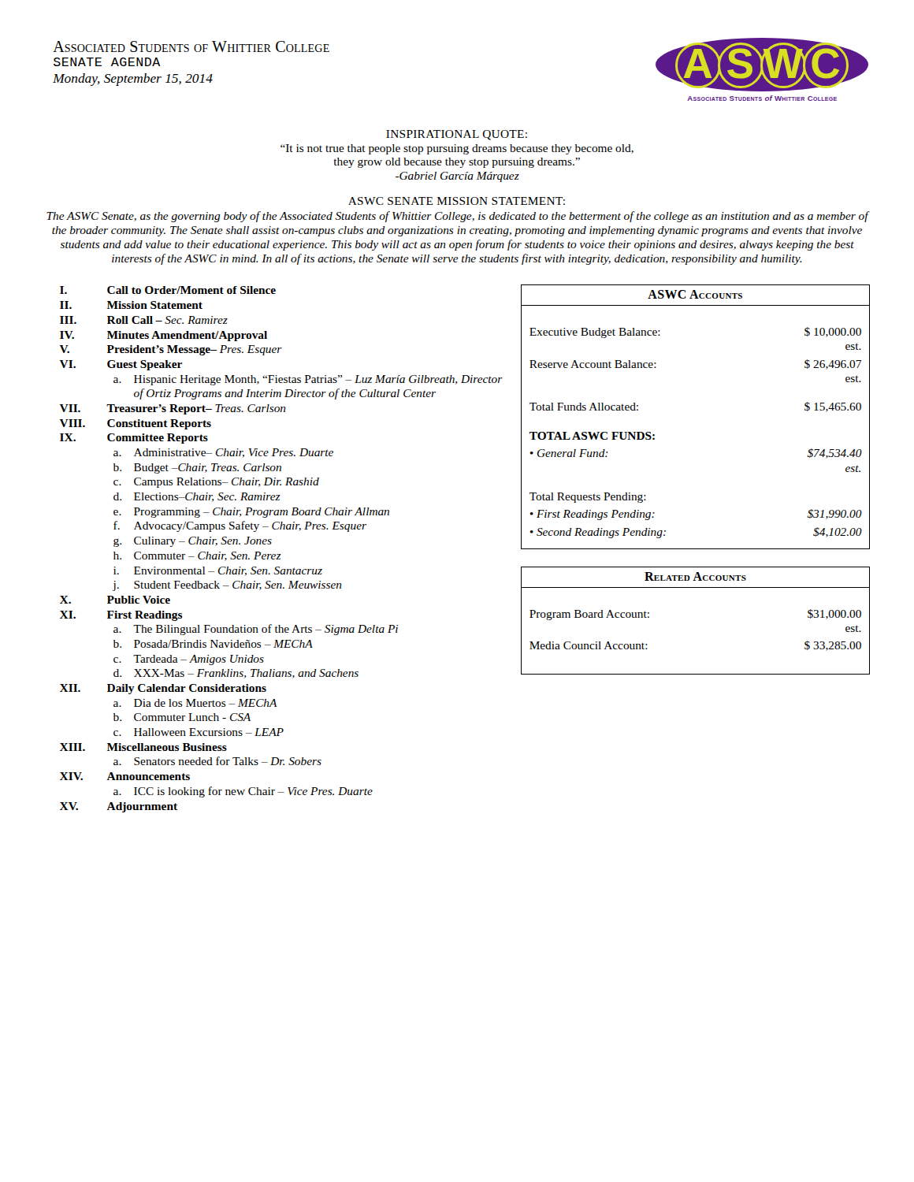Associated Students of Whittier College
SENATE AGENDA
Monday, September 15, 2014
ASWC
Associated Students of Whittier College
INSPIRATIONAL QUOTE:
“It is not true that people stop pursuing dreams because they become old,
they grow old because they stop pursuing dreams.”
-Gabriel García Márquez
ASWC SENATE MISSION STATEMENT:
The ASWC Senate, as the governing body of the Associated Students of Whittier College, is dedicated to the betterment of the college as an institution and as a member of the broader community. The Senate shall assist on-campus clubs and organizations in creating, promoting and implementing dynamic programs and events that involve students and add value to their educational experience. This body will act as an open forum for students to voice their opinions and desires, always keeping the best interests of the ASWC in mind. In all of its actions, the Senate will serve the students first with integrity, dedication, responsibility and humility.
Call to Order/Moment of Silence
Mission Statement
Roll Call – Sec. Ramirez
Minutes Amendment/Approval
President’s Message– Pres. Esquer
Guest Speaker
Hispanic Heritage Month, “Fiestas Patrias” – Luz María Gilbreath, Director of Ortiz Programs and Interim Director of the Cultural Center
Treasurer’s Report– Treas. Carlson
Constituent Reports
Committee Reports
Administrative– Chair, Vice Pres. Duarte
Budget –Chair, Treas. Carlson
Campus Relations– Chair, Dir. Rashid
Elections–Chair, Sec. Ramirez
Programming – Chair, Program Board Chair Allman
Advocacy/Campus Safety – Chair, Pres. Esquer
Culinary – Chair, Sen. Jones
Commuter – Chair, Sen. Perez
Environmental – Chair, Sen. Santacruz
Student Feedback – Chair, Sen. Meuwissen
Public Voice
First Readings
The Bilingual Foundation of the Arts – Sigma Delta Pi
Posada/Brindis Navideños – MEChA
Tardeada – Amigos Unidos
XXX-Mas – Franklins, Thalians, and Sachens
Daily Calendar Considerations
Dia de los Muertos – MEChA
Commuter Lunch - CSA
Halloween Excursions – LEAP
Miscellaneous Business
Senators needed for Talks – Dr. Sobers
Announcements
ICC is looking for new Chair – Vice Pres. Duarte
Adjournment
ASWC Accounts
| Executive Budget Balance: | $ 10,000.00 est. |
| Reserve Account Balance: | $ 26,496.07 est. |
| Total Funds Allocated: | $ 15,465.60 |
| TOTAL ASWC FUNDS: | |
| • General Fund: | $74,534.40 est. |
| Total Requests Pending: | |
| • First Readings Pending: | $31,990.00 |
| • Second Readings Pending: | $4,102.00 |
Related Accounts
| Program Board Account: | $31,000.00 est. |
| Media Council Account: | $ 33,285.00 |